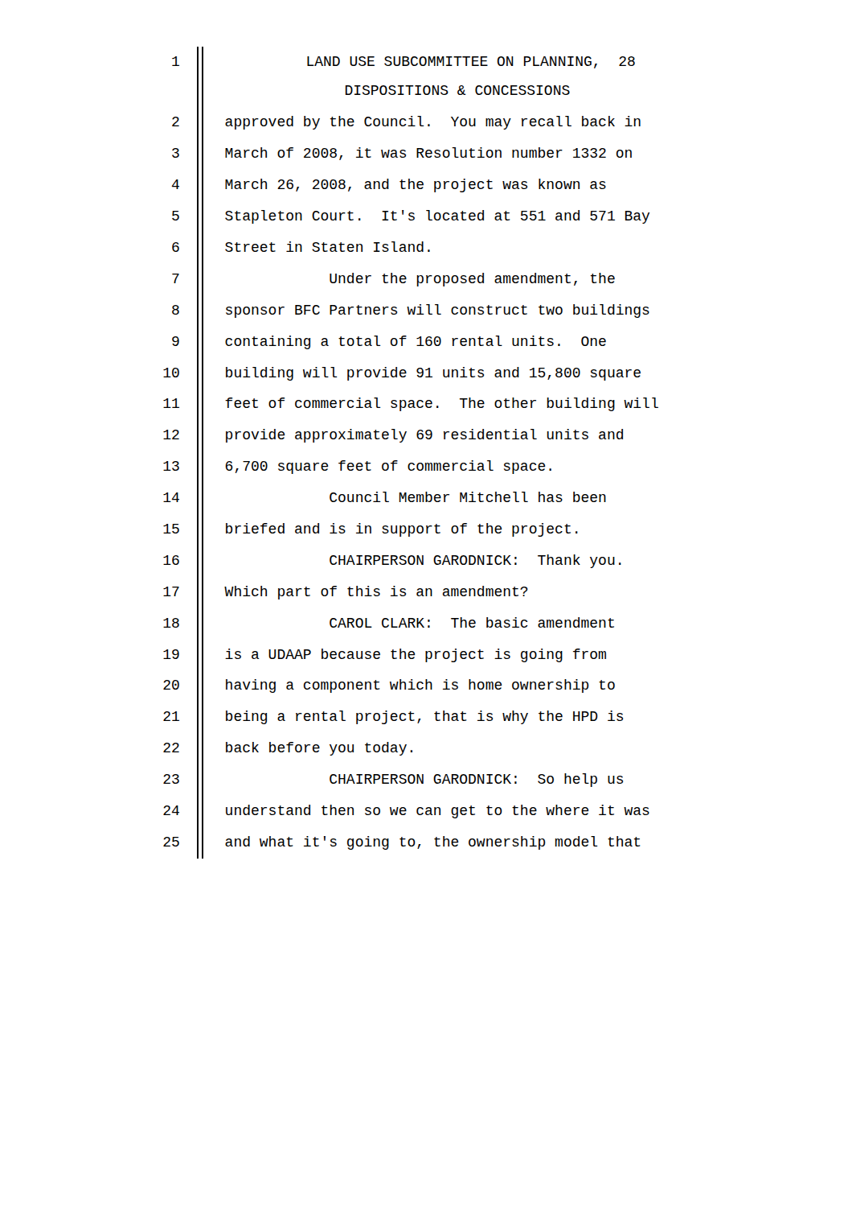| 1 | | LAND USE SUBCOMMITTEE ON PLANNING, 28 DISPOSITIONS & CONCESSIONS |
| 2 | | approved by the Council. You may recall back in |
| 3 | | March of 2008, it was Resolution number 1332 on |
| 4 | | March 26, 2008, and the project was known as |
| 5 | | Stapleton Court. It's located at 551 and 571 Bay |
| 6 | | Street in Staten Island. |
| 7 | | Under the proposed amendment, the |
| 8 | | sponsor BFC Partners will construct two buildings |
| 9 | | containing a total of 160 rental units. One |
| 10 | | building will provide 91 units and 15,800 square |
| 11 | | feet of commercial space. The other building will |
| 12 | | provide approximately 69 residential units and |
| 13 | | 6,700 square feet of commercial space. |
| 14 | | Council Member Mitchell has been |
| 15 | | briefed and is in support of the project. |
| 16 | | CHAIRPERSON GARODNICK: Thank you. |
| 17 | | Which part of this is an amendment? |
| 18 | | CAROL CLARK: The basic amendment |
| 19 | | is a UDAAP because the project is going from |
| 20 | | having a component which is home ownership to |
| 21 | | being a rental project, that is why the HPD is |
| 22 | | back before you today. |
| 23 | | CHAIRPERSON GARODNICK: So help us |
| 24 | | understand then so we can get to the where it was |
| 25 | | and what it's going to, the ownership model that |